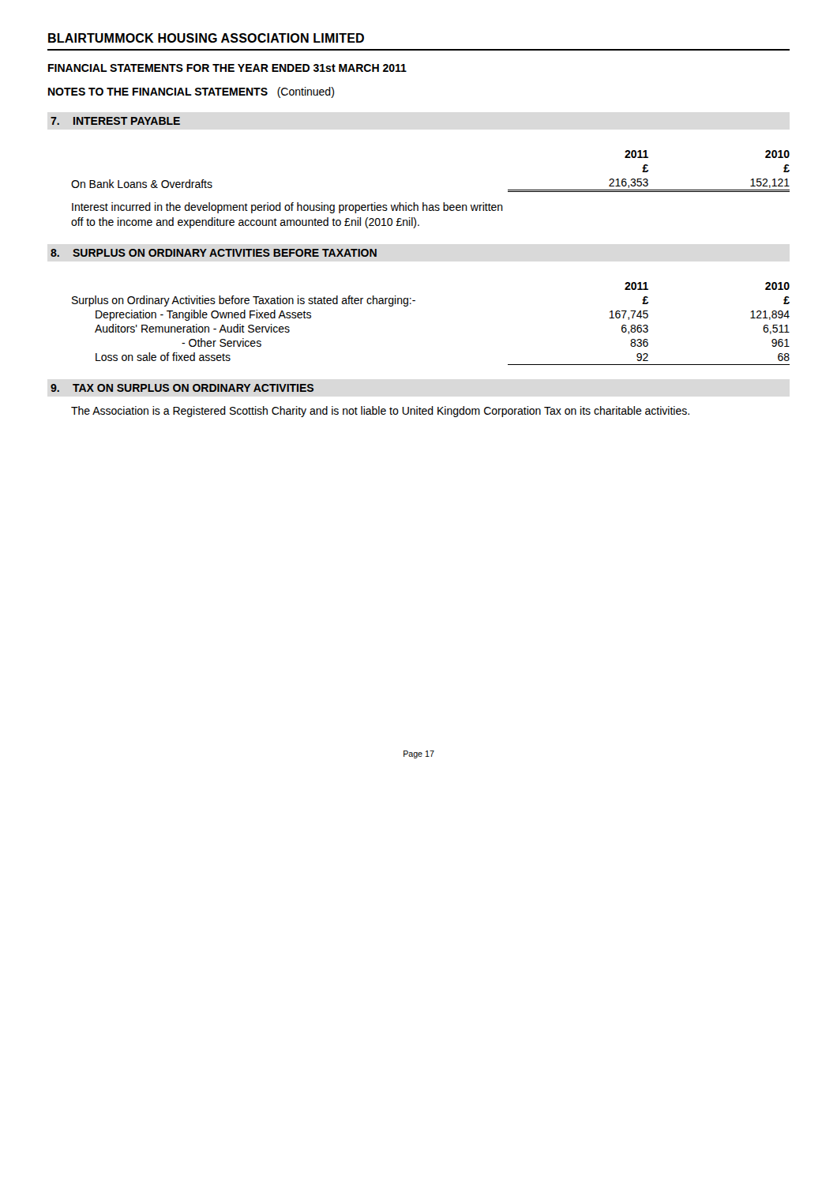BLAIRTUMMOCK HOUSING ASSOCIATION LIMITED
FINANCIAL STATEMENTS FOR THE YEAR ENDED 31st MARCH 2011
NOTES TO THE FINANCIAL STATEMENTS (Continued)
7. INTEREST PAYABLE
| | 2011 | 2010 |
| | £ | £ |
| On Bank Loans & Overdrafts | 216,353 | 152,121 |
Interest incurred in the development period of housing properties which has been written
off to the income and expenditure account amounted to £nil (2010 £nil).
8. SURPLUS ON ORDINARY ACTIVITIES BEFORE TAXATION
| | 2011 | 2010 |
| Surplus on Ordinary Activities before Taxation is stated after charging:- | £ | £ |
| Depreciation - Tangible Owned Fixed Assets | 167,745 | 121,894 |
| Auditors' Remuneration - Audit Services | 6,863 | 6,511 |
| - Other Services | 836 | 961 |
| Loss on sale of fixed assets | 92 | 68 |
9. TAX ON SURPLUS ON ORDINARY ACTIVITIES
The Association is a Registered Scottish Charity and is not liable to United Kingdom Corporation Tax on its charitable activities.
Page 17